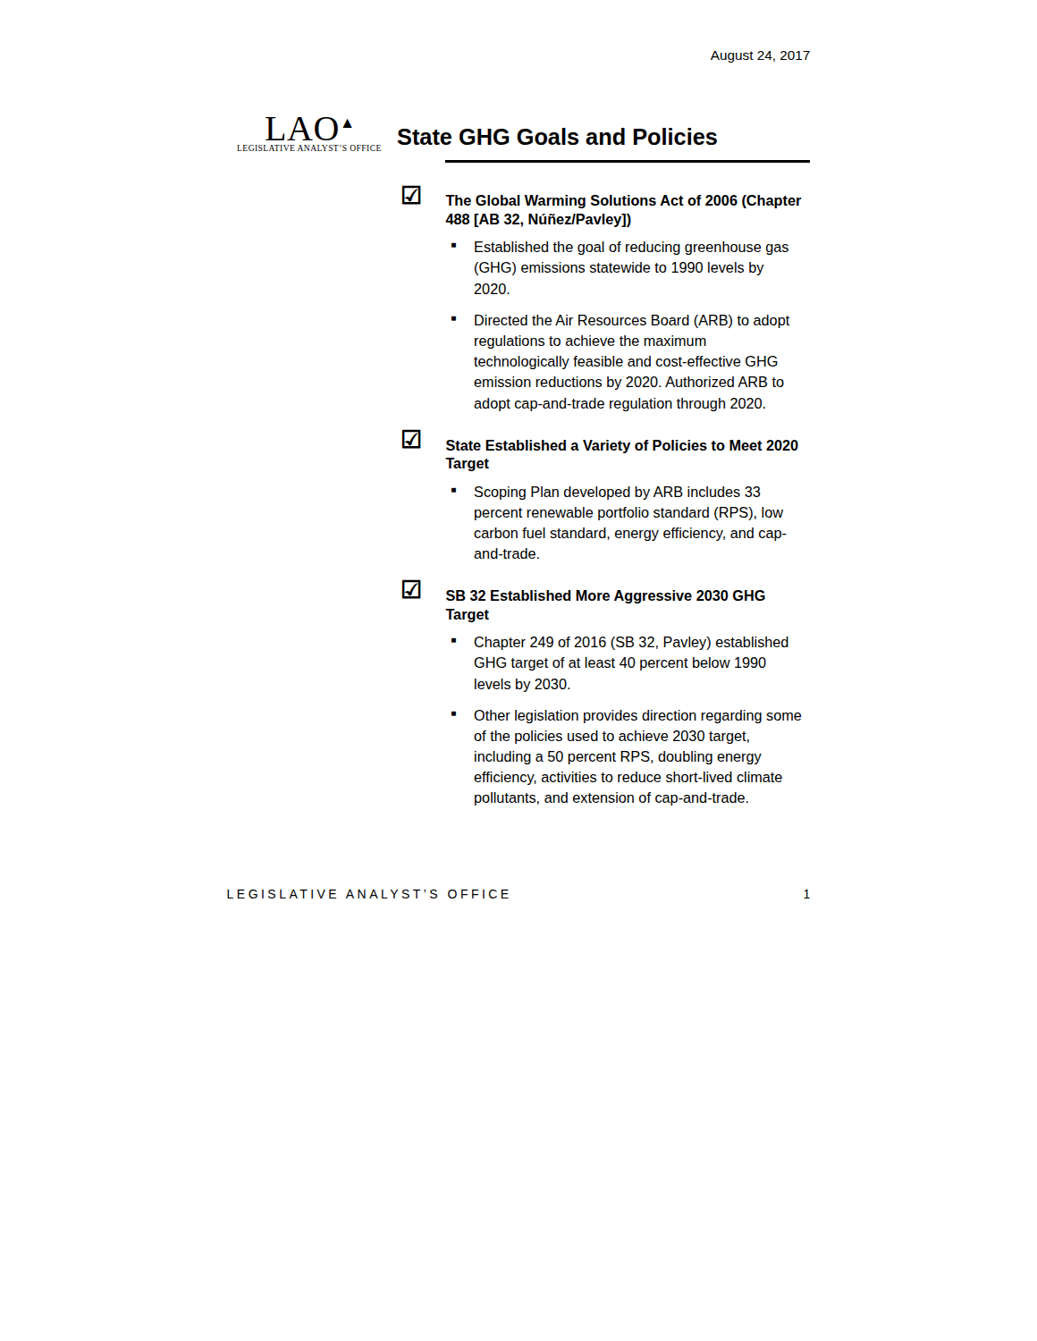August 24, 2017
LAO▲
LEGISLATIVE ANALYST’S OFFICE
State GHG Goals and Policies
☑ The Global Warming Solutions Act of 2006 (Chapter 488 [AB 32, Núñez/Pavley])
Established the goal of reducing greenhouse gas (GHG) emissions statewide to 1990 levels by 2020.
Directed the Air Resources Board (ARB) to adopt regulations to achieve the maximum technologically feasible and cost-effective GHG emission reductions by 2020. Authorized ARB to adopt cap-and-trade regulation through 2020.
☑ State Established a Variety of Policies to Meet 2020 Target
Scoping Plan developed by ARB includes 33 percent renewable portfolio standard (RPS), low carbon fuel standard, energy efficiency, and cap-and-trade.
☑ SB 32 Established More Aggressive 2030 GHG Target
Chapter 249 of 2016 (SB 32, Pavley) established GHG target of at least 40 percent below 1990 levels by 2030.
Other legislation provides direction regarding some of the policies used to achieve 2030 target, including a 50 percent RPS, doubling energy efficiency, activities to reduce short-lived climate pollutants, and extension of cap-and-trade.
LEGISLATIVE ANALYST’S OFFICE
1